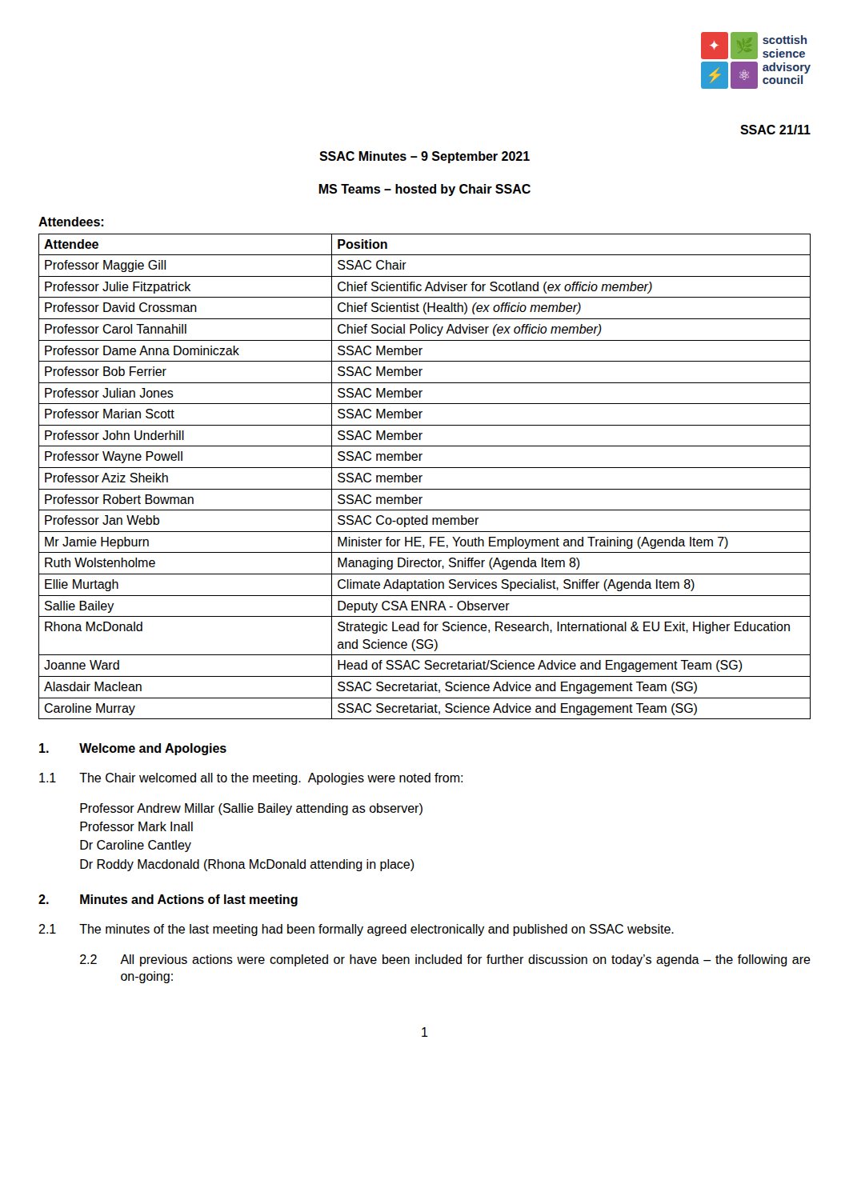✦
🌿
⚡
⚛
scottish
science
advisory
council
SSAC 21/11
SSAC Minutes – 9 September 2021
MS Teams – hosted by Chair SSAC
Attendees:
| Attendee | Position |
| --- | --- |
| Professor Maggie Gill | SSAC Chair |
| Professor Julie Fitzpatrick | Chief Scientific Adviser for Scotland ( ex officio member) |
| Professor David Crossman | Chief Scientist (Health) (ex officio member) |
| Professor Carol Tannahill | Chief Social Policy Adviser (ex officio member) |
| Professor Dame Anna Dominiczak | SSAC Member |
| Professor Bob Ferrier | SSAC Member |
| Professor Julian Jones | SSAC Member |
| Professor Marian Scott | SSAC Member |
| Professor John Underhill | SSAC Member |
| Professor Wayne Powell | SSAC member |
| Professor Aziz Sheikh | SSAC member |
| Professor Robert Bowman | SSAC member |
| Professor Jan Webb | SSAC Co-opted member |
| Mr Jamie Hepburn | Minister for HE, FE, Youth Employment and Training (Agenda Item 7) |
| Ruth Wolstenholme | Managing Director, Sniffer (Agenda Item 8) |
| Ellie Murtagh | Climate Adaptation Services Specialist, Sniffer (Agenda Item 8) |
| Sallie Bailey | Deputy CSA ENRA - Observer |
| Rhona McDonald | Strategic Lead for Science, Research, International & EU Exit, Higher Education and Science (SG) |
| Joanne Ward | Head of SSAC Secretariat/Science Advice and Engagement Team (SG) |
| Alasdair Maclean | SSAC Secretariat, Science Advice and Engagement Team (SG) |
| Caroline Murray | SSAC Secretariat, Science Advice and Engagement Team (SG) |
1.
Welcome and Apologies
1.1
The Chair welcomed all to the meeting. Apologies were noted from:
Professor Andrew Millar (Sallie Bailey attending as observer)
Professor Mark Inall
Dr Caroline Cantley
Dr Roddy Macdonald (Rhona McDonald attending in place)
2.
Minutes and Actions of last meeting
2.1
The minutes of the last meeting had been formally agreed electronically and published on SSAC website.
2.2
All previous actions were completed or have been included for further discussion on today’s agenda – the following are on-going:
1